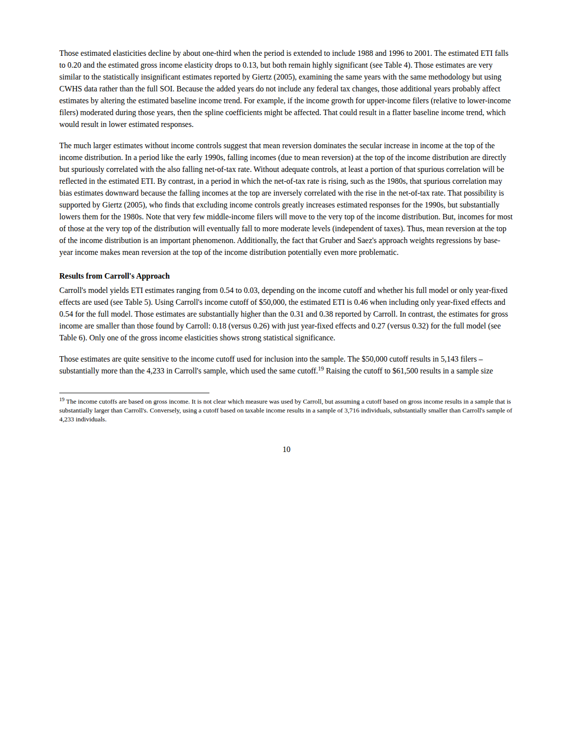Those estimated elasticities decline by about one-third when the period is extended to include 1988 and 1996 to 2001. The estimated ETI falls to 0.20 and the estimated gross income elasticity drops to 0.13, but both remain highly significant (see Table 4). Those estimates are very similar to the statistically insignificant estimates reported by Giertz (2005), examining the same years with the same methodology but using CWHS data rather than the full SOI. Because the added years do not include any federal tax changes, those additional years probably affect estimates by altering the estimated baseline income trend. For example, if the income growth for upper-income filers (relative to lower-income filers) moderated during those years, then the spline coefficients might be affected. That could result in a flatter baseline income trend, which would result in lower estimated responses.
The much larger estimates without income controls suggest that mean reversion dominates the secular increase in income at the top of the income distribution. In a period like the early 1990s, falling incomes (due to mean reversion) at the top of the income distribution are directly but spuriously correlated with the also falling net-of-tax rate. Without adequate controls, at least a portion of that spurious correlation will be reflected in the estimated ETI. By contrast, in a period in which the net-of-tax rate is rising, such as the 1980s, that spurious correlation may bias estimates downward because the falling incomes at the top are inversely correlated with the rise in the net-of-tax rate. That possibility is supported by Giertz (2005), who finds that excluding income controls greatly increases estimated responses for the 1990s, but substantially lowers them for the 1980s. Note that very few middle-income filers will move to the very top of the income distribution. But, incomes for most of those at the very top of the distribution will eventually fall to more moderate levels (independent of taxes). Thus, mean reversion at the top of the income distribution is an important phenomenon. Additionally, the fact that Gruber and Saez's approach weights regressions by base-year income makes mean reversion at the top of the income distribution potentially even more problematic.
Results from Carroll's Approach
Carroll's model yields ETI estimates ranging from 0.54 to 0.03, depending on the income cutoff and whether his full model or only year-fixed effects are used (see Table 5). Using Carroll's income cutoff of $50,000, the estimated ETI is 0.46 when including only year-fixed effects and 0.54 for the full model. Those estimates are substantially higher than the 0.31 and 0.38 reported by Carroll. In contrast, the estimates for gross income are smaller than those found by Carroll: 0.18 (versus 0.26) with just year-fixed effects and 0.27 (versus 0.32) for the full model (see Table 6). Only one of the gross income elasticities shows strong statistical significance.
Those estimates are quite sensitive to the income cutoff used for inclusion into the sample. The $50,000 cutoff results in 5,143 filers – substantially more than the 4,233 in Carroll's sample, which used the same cutoff.19 Raising the cutoff to $61,500 results in a sample size
19 The income cutoffs are based on gross income. It is not clear which measure was used by Carroll, but assuming a cutoff based on gross income results in a sample that is substantially larger than Carroll's. Conversely, using a cutoff based on taxable income results in a sample of 3,716 individuals, substantially smaller than Carroll's sample of 4,233 individuals.
10